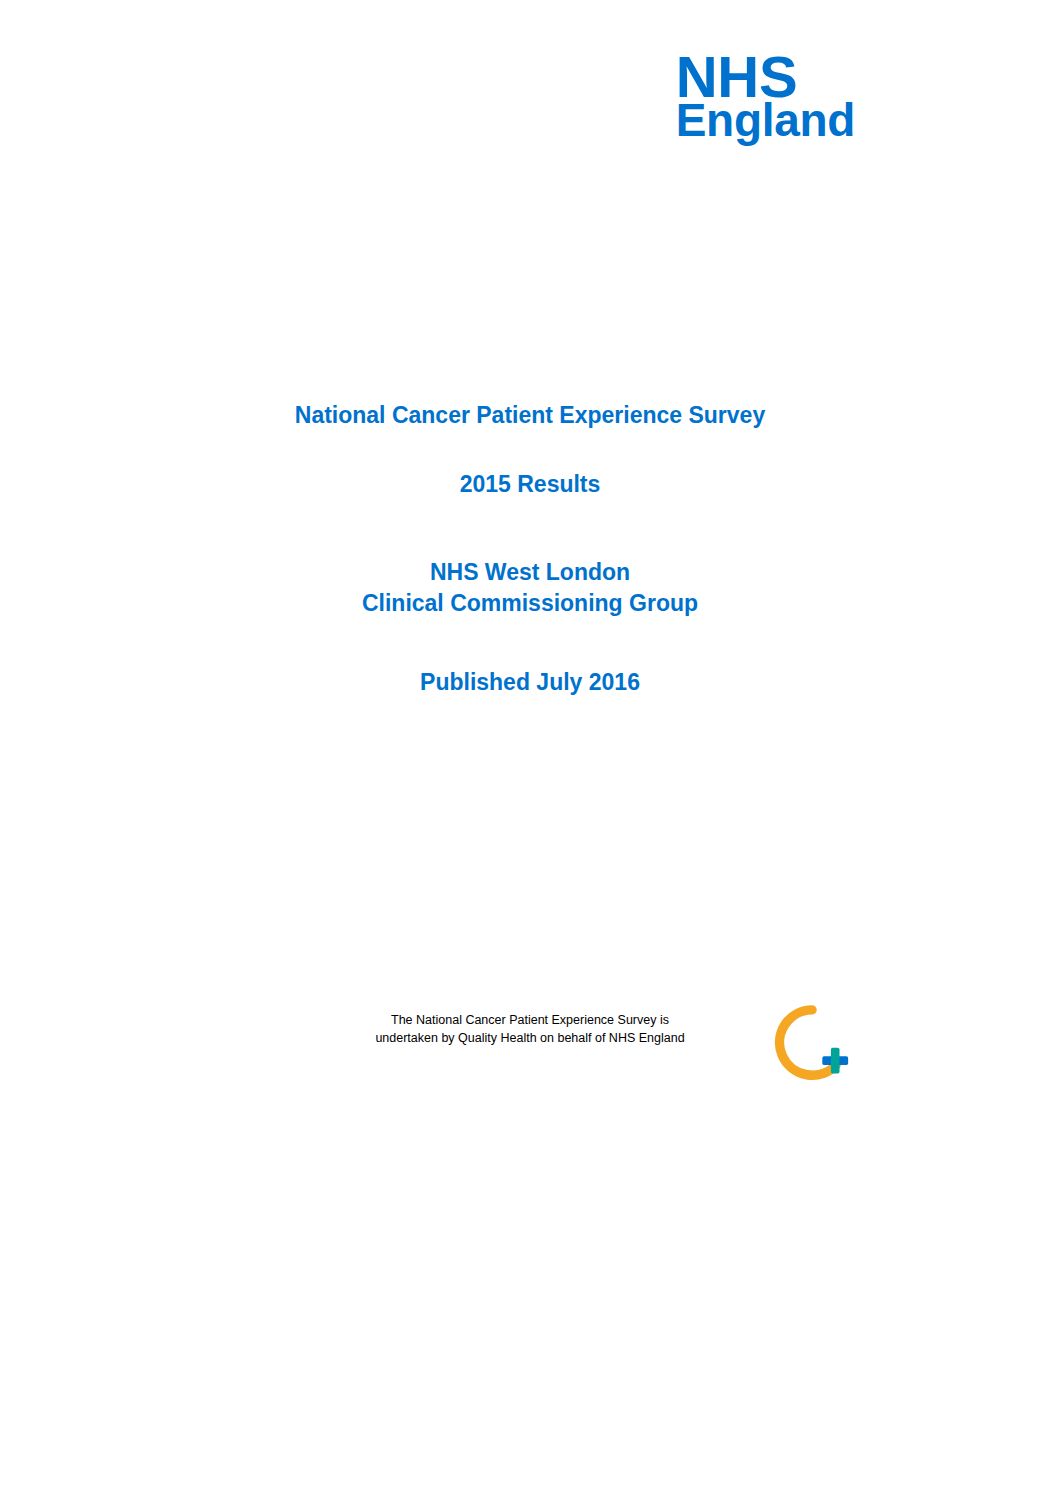NHS England
National Cancer Patient Experience Survey
2015 Results
NHS West London
Clinical Commissioning Group
Published July 2016
The National Cancer Patient Experience Survey is
undertaken by Quality Health on behalf of NHS England